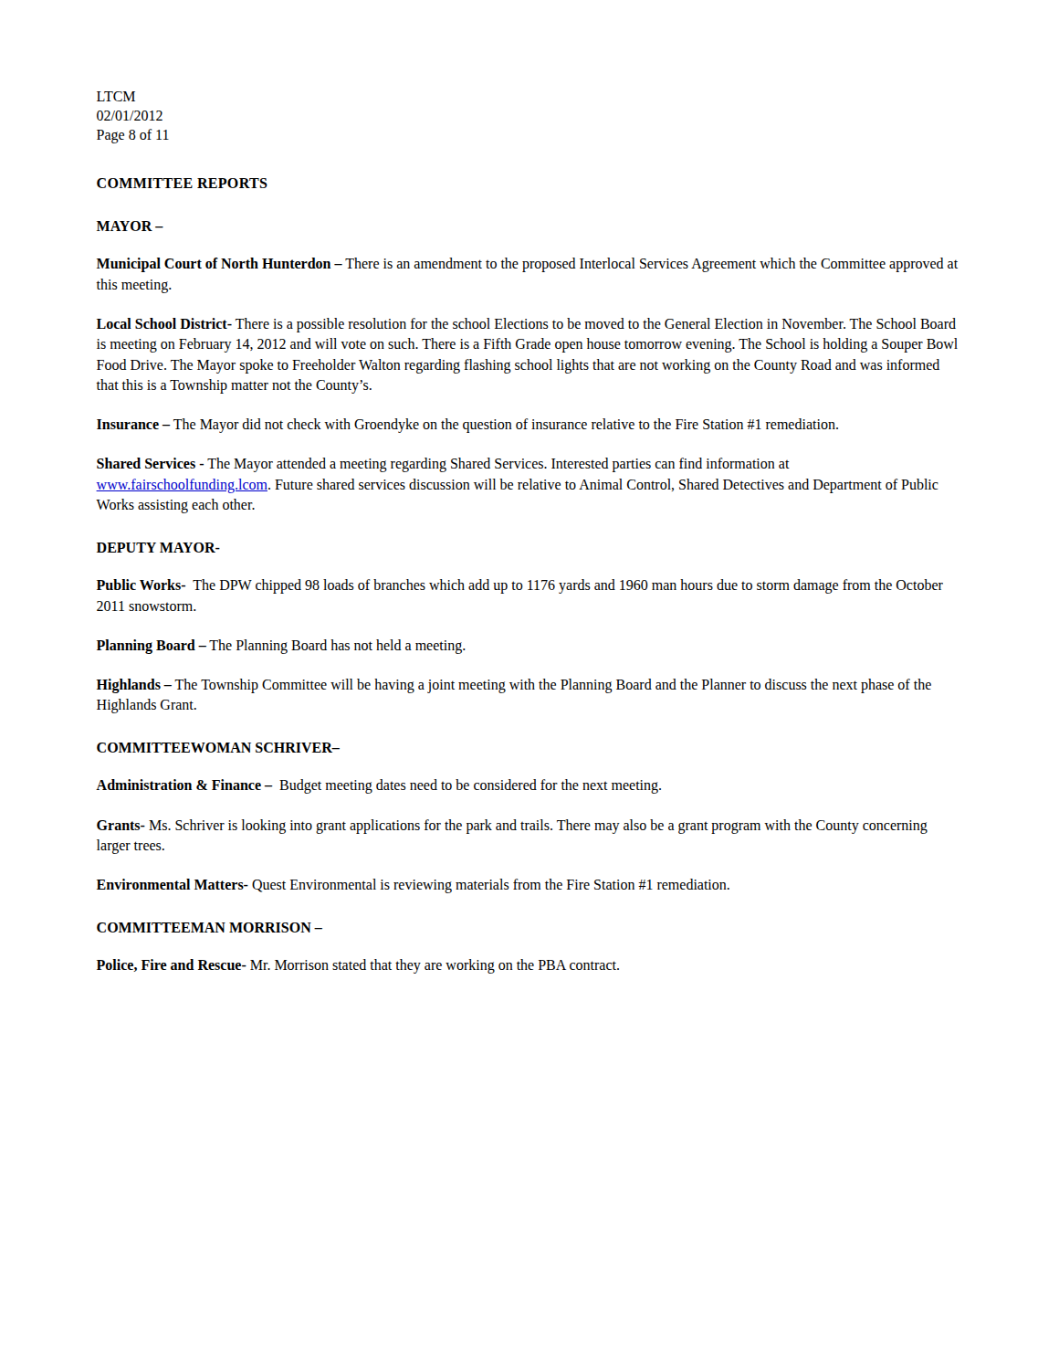LTCM
02/01/2012
Page 8 of 11
COMMITTEE REPORTS
MAYOR –
Municipal Court of North Hunterdon – There is an amendment to the proposed Interlocal Services Agreement which the Committee approved at this meeting.
Local School District- There is a possible resolution for the school Elections to be moved to the General Election in November. The School Board is meeting on February 14, 2012 and will vote on such. There is a Fifth Grade open house tomorrow evening. The School is holding a Souper Bowl Food Drive. The Mayor spoke to Freeholder Walton regarding flashing school lights that are not working on the County Road and was informed that this is a Township matter not the County’s.
Insurance – The Mayor did not check with Groendyke on the question of insurance relative to the Fire Station #1 remediation.
Shared Services - The Mayor attended a meeting regarding Shared Services. Interested parties can find information at www.fairschoolfunding.lcom. Future shared services discussion will be relative to Animal Control, Shared Detectives and Department of Public Works assisting each other.
DEPUTY MAYOR-
Public Works- The DPW chipped 98 loads of branches which add up to 1176 yards and 1960 man hours due to storm damage from the October 2011 snowstorm.
Planning Board – The Planning Board has not held a meeting.
Highlands – The Township Committee will be having a joint meeting with the Planning Board and the Planner to discuss the next phase of the Highlands Grant.
COMMITTEEWOMAN SCHRIVER–
Administration & Finance – Budget meeting dates need to be considered for the next meeting.
Grants- Ms. Schriver is looking into grant applications for the park and trails. There may also be a grant program with the County concerning larger trees.
Environmental Matters- Quest Environmental is reviewing materials from the Fire Station #1 remediation.
COMMITTEEMAN MORRISON –
Police, Fire and Rescue- Mr. Morrison stated that they are working on the PBA contract.